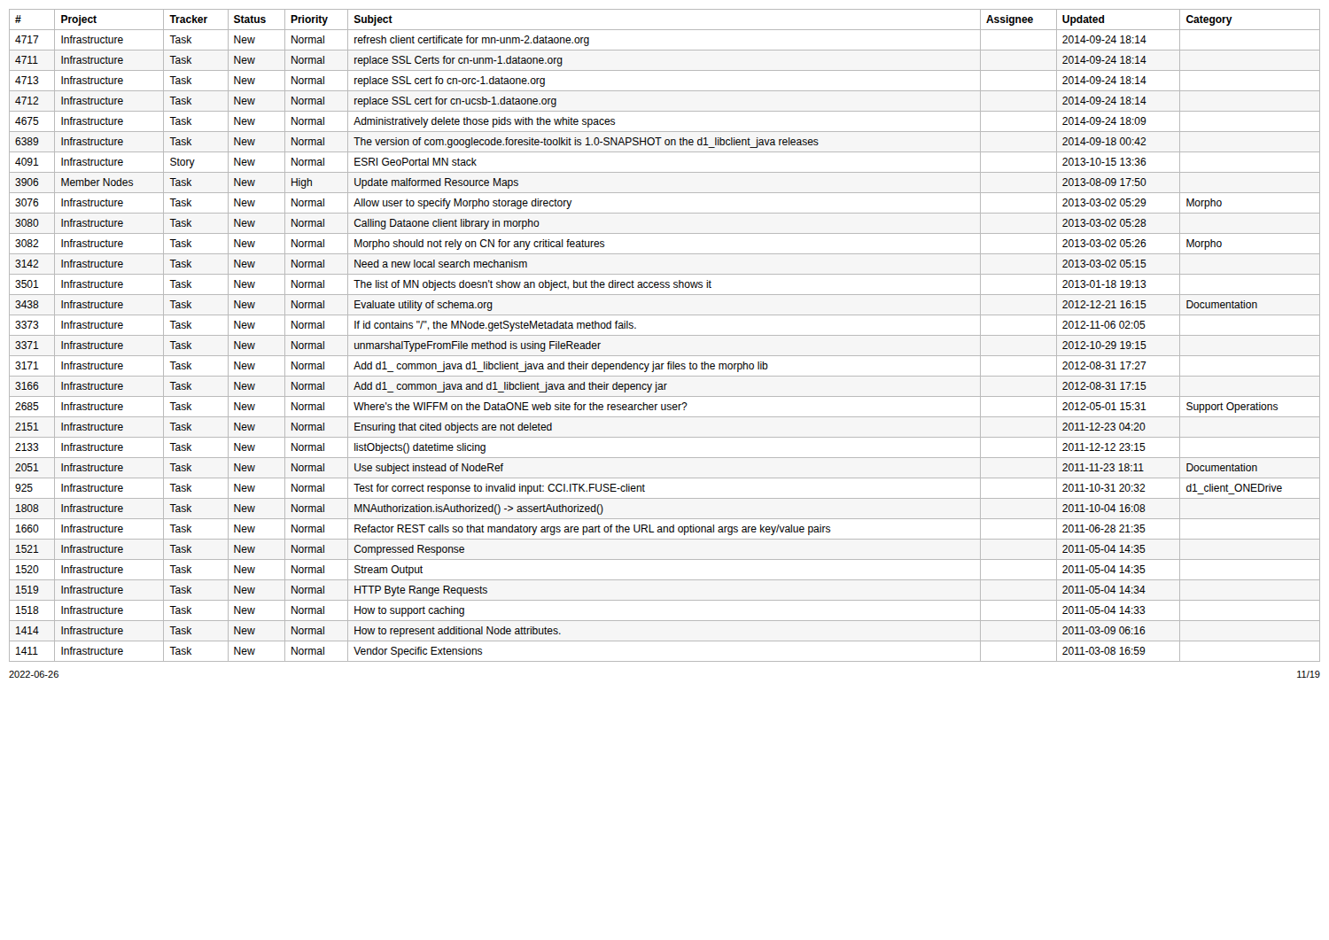Issue list
| # | Project | Tracker | Status | Priority | Subject | Assignee | Updated | Category |
| --- | --- | --- | --- | --- | --- | --- | --- | --- |
| 4717 | Infrastructure | Task | New | Normal | refresh client certificate for mn-unm-2.dataone.org | | 2014-09-24 18:14 | |
| 4711 | Infrastructure | Task | New | Normal | replace SSL Certs for cn-unm-1.dataone.org | | 2014-09-24 18:14 | |
| 4713 | Infrastructure | Task | New | Normal | replace SSL cert fo cn-orc-1.dataone.org | | 2014-09-24 18:14 | |
| 4712 | Infrastructure | Task | New | Normal | replace SSL cert for cn-ucsb-1.dataone.org | | 2014-09-24 18:14 | |
| 4675 | Infrastructure | Task | New | Normal | Administratively delete those pids with the white spaces | | 2014-09-24 18:09 | |
| 6389 | Infrastructure | Task | New | Normal | The version of com.googlecode.foresite-toolkit is 1.0-SNAPSHOT on the d1_libclient_java releases | | 2014-09-18 00:42 | |
| 4091 | Infrastructure | Story | New | Normal | ESRI GeoPortal MN stack | | 2013-10-15 13:36 | |
| 3906 | Member Nodes | Task | New | High | Update malformed Resource Maps | | 2013-08-09 17:50 | |
| 3076 | Infrastructure | Task | New | Normal | Allow user to specify Morpho storage directory | | 2013-03-02 05:29 | Morpho |
| 3080 | Infrastructure | Task | New | Normal | Calling Dataone client library in morpho | | 2013-03-02 05:28 | |
| 3082 | Infrastructure | Task | New | Normal | Morpho should not rely on CN for any critical features | | 2013-03-02 05:26 | Morpho |
| 3142 | Infrastructure | Task | New | Normal | Need a new local search mechanism | | 2013-03-02 05:15 | |
| 3501 | Infrastructure | Task | New | Normal | The list of MN objects doesn't show an object, but the direct access shows it | | 2013-01-18 19:13 | |
| 3438 | Infrastructure | Task | New | Normal | Evaluate utility of schema.org | | 2012-12-21 16:15 | Documentation |
| 3373 | Infrastructure | Task | New | Normal | If id contains "/", the MNode.getSysteMetadata method fails. | | 2012-11-06 02:05 | |
| 3371 | Infrastructure | Task | New | Normal | unmarshalTypeFromFile method is using FileReader | | 2012-10-29 19:15 | |
| 3171 | Infrastructure | Task | New | Normal | Add d1_ common_java d1_libclient_java and their dependency jar files to the morpho lib | | 2012-08-31 17:27 | |
| 3166 | Infrastructure | Task | New | Normal | Add d1_ common_java and d1_libclient_java and their depency jar | | 2012-08-31 17:15 | |
| 2685 | Infrastructure | Task | New | Normal | Where's the WIFFM on the DataONE web site for the researcher user? | | 2012-05-01 15:31 | Support Operations |
| 2151 | Infrastructure | Task | New | Normal | Ensuring that cited objects are not deleted | | 2011-12-23 04:20 | |
| 2133 | Infrastructure | Task | New | Normal | listObjects() datetime slicing | | 2011-12-12 23:15 | |
| 2051 | Infrastructure | Task | New | Normal | Use subject instead of NodeRef | | 2011-11-23 18:11 | Documentation |
| 925 | Infrastructure | Task | New | Normal | Test for correct response to invalid input: CCI.ITK.FUSE-client | | 2011-10-31 20:32 | d1_client_ONEDrive |
| 1808 | Infrastructure | Task | New | Normal | MNAuthorization.isAuthorized() -> assertAuthorized() | | 2011-10-04 16:08 | |
| 1660 | Infrastructure | Task | New | Normal | Refactor REST calls so that mandatory args are part of the URL and optional args are key/value pairs | | 2011-06-28 21:35 | |
| 1521 | Infrastructure | Task | New | Normal | Compressed Response | | 2011-05-04 14:35 | |
| 1520 | Infrastructure | Task | New | Normal | Stream Output | | 2011-05-04 14:35 | |
| 1519 | Infrastructure | Task | New | Normal | HTTP Byte Range Requests | | 2011-05-04 14:34 | |
| 1518 | Infrastructure | Task | New | Normal | How to support caching | | 2011-05-04 14:33 | |
| 1414 | Infrastructure | Task | New | Normal | How to represent additional Node attributes. | | 2011-03-09 06:16 | |
| 1411 | Infrastructure | Task | New | Normal | Vendor Specific Extensions | | 2011-03-08 16:59 | |
2022-06-26 11/19